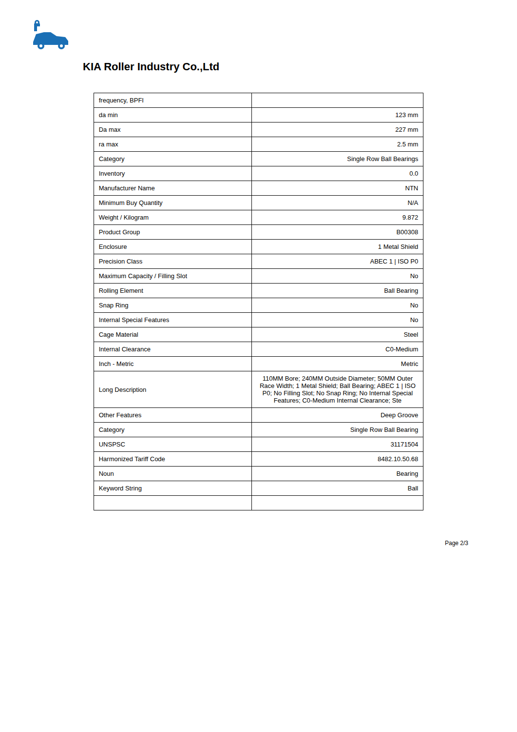KIA Roller Industry Co.,Ltd
| frequency, BPFI | |
| da min | 123 mm |
| Da max | 227 mm |
| ra max | 2.5 mm |
| Category | Single Row Ball Bearings |
| Inventory | 0.0 |
| Manufacturer Name | NTN |
| Minimum Buy Quantity | N/A |
| Weight / Kilogram | 9.872 |
| Product Group | B00308 |
| Enclosure | 1 Metal Shield |
| Precision Class | ABEC 1 / ISO P0 |
| Maximum Capacity / Filling Slot | No |
| Rolling Element | Ball Bearing |
| Snap Ring | No |
| Internal Special Features | No |
| Cage Material | Steel |
| Internal Clearance | C0-Medium |
| Inch - Metric | Metric |
| Long Description | 110MM Bore; 240MM Outside Diameter; 50MM Outer Race Width; 1 Metal Shield; Ball Bearing; ABEC 1 / ISO P0; No Filling Slot; No Snap Ring; No Internal Special Features; C0-Medium Internal Clearance; Ste |
| Other Features | Deep Groove |
| Category | Single Row Ball Bearing |
| UNSPSC | 31171504 |
| Harmonized Tariff Code | 8482.10.50.68 |
| Noun | Bearing |
| Keyword String | Ball |
Page 2/3